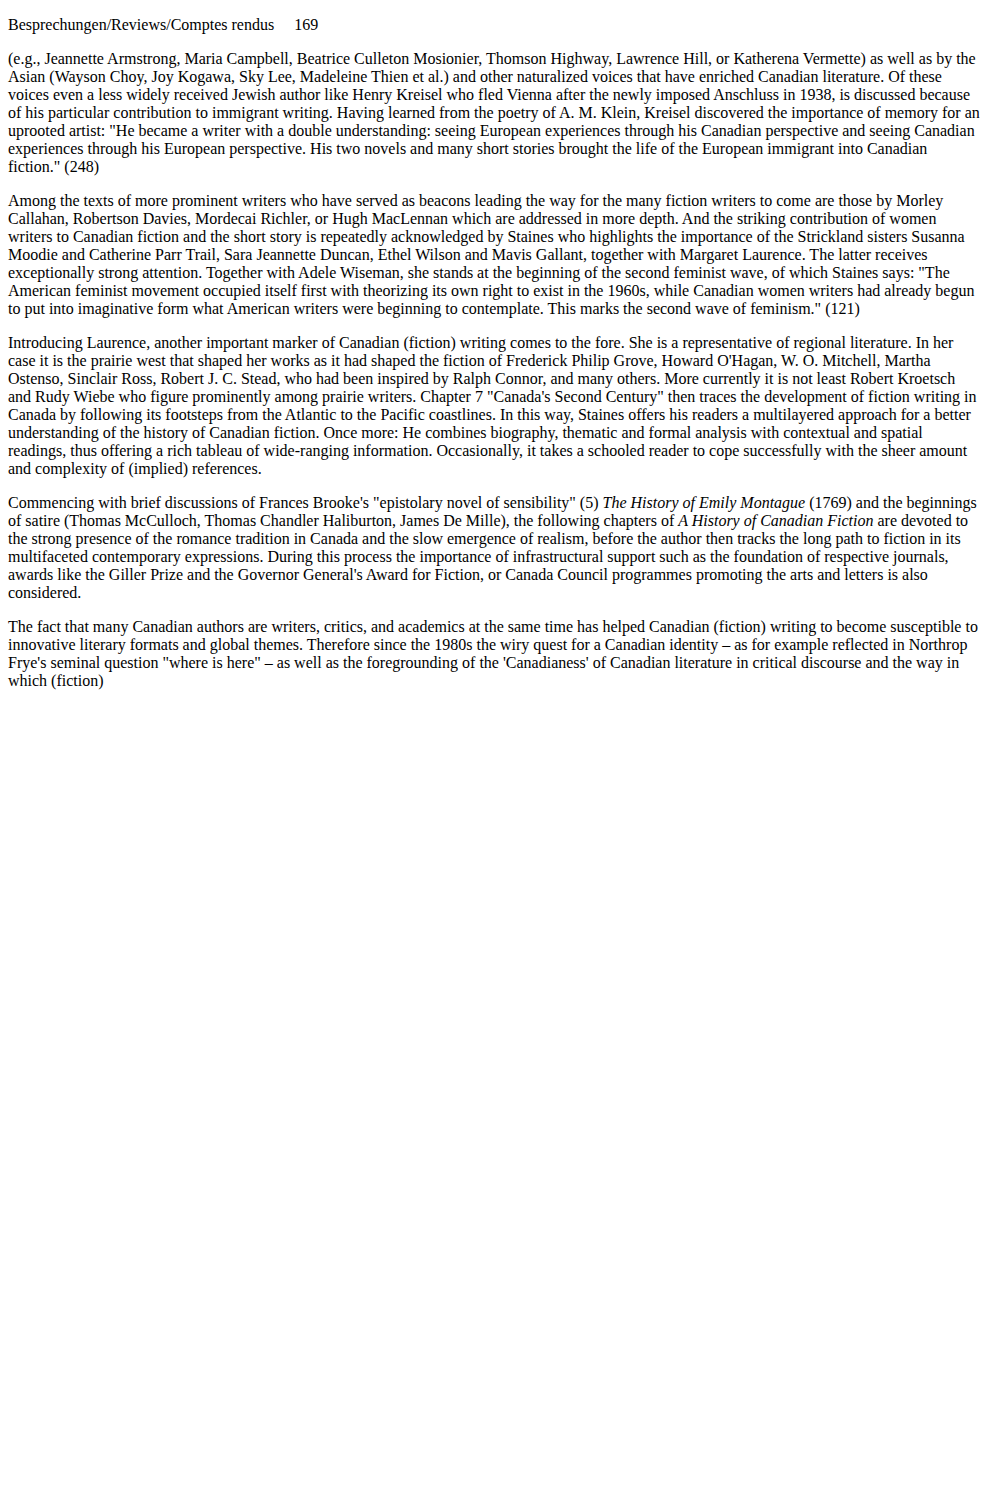Besprechungen/Reviews/Comptes rendus 169
(e.g., Jeannette Armstrong, Maria Campbell, Beatrice Culleton Mosionier, Thomson Highway, Lawrence Hill, or Katherena Vermette) as well as by the Asian (Wayson Choy, Joy Kogawa, Sky Lee, Madeleine Thien et al.) and other naturalized voices that have enriched Canadian literature. Of these voices even a less widely received Jewish author like Henry Kreisel who fled Vienna after the newly imposed Anschluss in 1938, is discussed because of his particular contribution to immigrant writing. Having learned from the poetry of A. M. Klein, Kreisel discovered the importance of memory for an uprooted artist: "He became a writer with a double understanding: seeing European experiences through his Canadian perspective and seeing Canadian experiences through his European perspective. His two novels and many short stories brought the life of the European immigrant into Canadian fiction." (248)
Among the texts of more prominent writers who have served as beacons leading the way for the many fiction writers to come are those by Morley Callahan, Robertson Davies, Mordecai Richler, or Hugh MacLennan which are addressed in more depth. And the striking contribution of women writers to Canadian fiction and the short story is repeatedly acknowledged by Staines who highlights the importance of the Strickland sisters Susanna Moodie and Catherine Parr Trail, Sara Jeannette Duncan, Ethel Wilson and Mavis Gallant, together with Margaret Laurence. The latter receives exceptionally strong attention. Together with Adele Wiseman, she stands at the beginning of the second feminist wave, of which Staines says: "The American feminist movement occupied itself first with theorizing its own right to exist in the 1960s, while Canadian women writers had already begun to put into imaginative form what American writers were beginning to contemplate. This marks the second wave of feminism." (121)
Introducing Laurence, another important marker of Canadian (fiction) writing comes to the fore. She is a representative of regional literature. In her case it is the prairie west that shaped her works as it had shaped the fiction of Frederick Philip Grove, Howard O'Hagan, W. O. Mitchell, Martha Ostenso, Sinclair Ross, Robert J. C. Stead, who had been inspired by Ralph Connor, and many others. More currently it is not least Robert Kroetsch and Rudy Wiebe who figure prominently among prairie writers. Chapter 7 "Canada's Second Century" then traces the development of fiction writing in Canada by following its footsteps from the Atlantic to the Pacific coastlines. In this way, Staines offers his readers a multilayered approach for a better understanding of the history of Canadian fiction. Once more: He combines biography, thematic and formal analysis with contextual and spatial readings, thus offering a rich tableau of wide-ranging information. Occasionally, it takes a schooled reader to cope successfully with the sheer amount and complexity of (implied) references.
Commencing with brief discussions of Frances Brooke's "epistolary novel of sensibility" (5) The History of Emily Montague (1769) and the beginnings of satire (Thomas McCulloch, Thomas Chandler Haliburton, James De Mille), the following chapters of A History of Canadian Fiction are devoted to the strong presence of the romance tradition in Canada and the slow emergence of realism, before the author then tracks the long path to fiction in its multifaceted contemporary expressions. During this process the importance of infrastructural support such as the foundation of respective journals, awards like the Giller Prize and the Governor General's Award for Fiction, or Canada Council programmes promoting the arts and letters is also considered.
The fact that many Canadian authors are writers, critics, and academics at the same time has helped Canadian (fiction) writing to become susceptible to innovative literary formats and global themes. Therefore since the 1980s the wiry quest for a Canadian identity – as for example reflected in Northrop Frye's seminal question "where is here" – as well as the foregrounding of the 'Canadianess' of Canadian literature in critical discourse and the way in which (fiction)